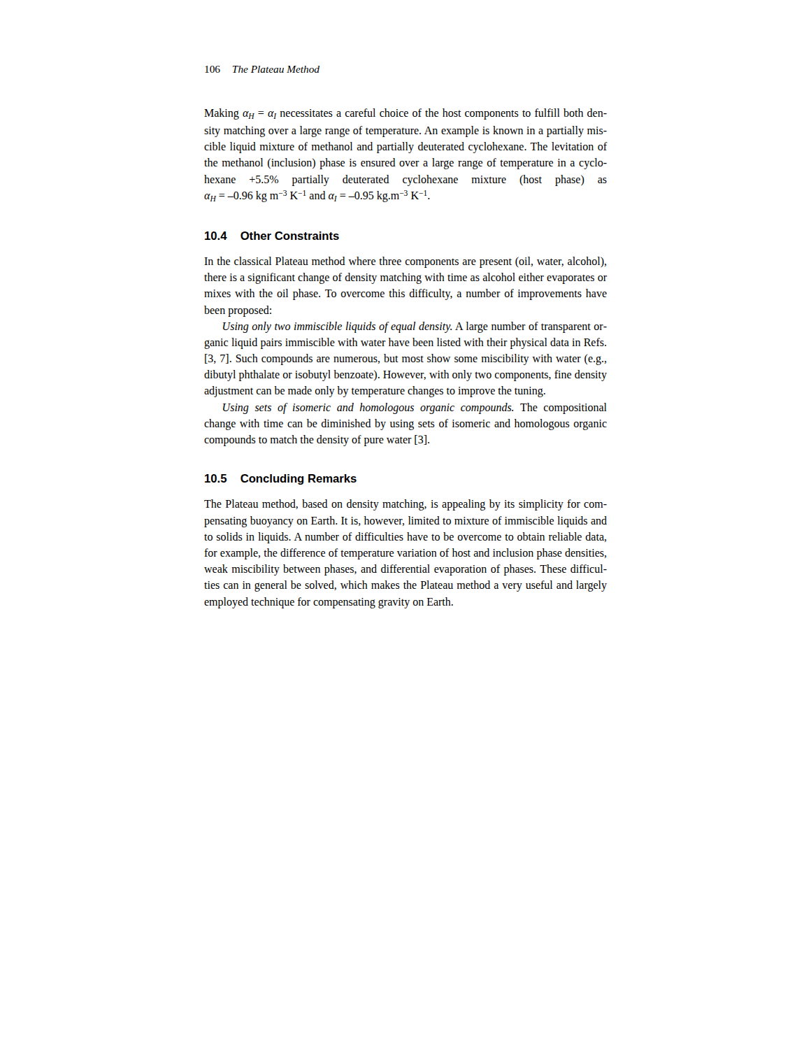106 The Plateau Method
Making αH = αI necessitates a careful choice of the host components to fulfill both density matching over a large range of temperature. An example is known in a partially miscible liquid mixture of methanol and partially deuterated cyclohexane. The levitation of the methanol (inclusion) phase is ensured over a large range of temperature in a cyclohexane +5.5% partially deuterated cyclohexane mixture (host phase) as αH = –0.96 kg m−3 K−1 and αI = –0.95 kg.m−3 K−1.
10.4 Other Constraints
In the classical Plateau method where three components are present (oil, water, alcohol), there is a significant change of density matching with time as alcohol either evaporates or mixes with the oil phase. To overcome this difficulty, a number of improvements have been proposed:
Using only two immiscible liquids of equal density. A large number of transparent organic liquid pairs immiscible with water have been listed with their physical data in Refs. [3, 7]. Such compounds are numerous, but most show some miscibility with water (e.g., dibutyl phthalate or isobutyl benzoate). However, with only two components, fine density adjustment can be made only by temperature changes to improve the tuning.
Using sets of isomeric and homologous organic compounds. The compositional change with time can be diminished by using sets of isomeric and homologous organic compounds to match the density of pure water [3].
10.5 Concluding Remarks
The Plateau method, based on density matching, is appealing by its simplicity for compensating buoyancy on Earth. It is, however, limited to mixture of immiscible liquids and to solids in liquids. A number of difficulties have to be overcome to obtain reliable data, for example, the difference of temperature variation of host and inclusion phase densities, weak miscibility between phases, and differential evaporation of phases. These difficulties can in general be solved, which makes the Plateau method a very useful and largely employed technique for compensating gravity on Earth.